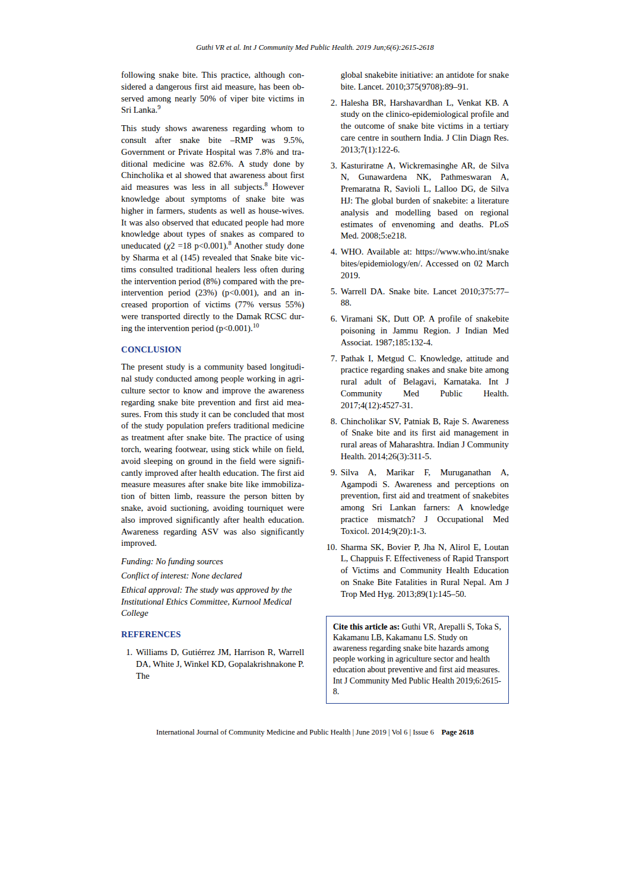Guthi VR et al. Int J Community Med Public Health. 2019 Jun;6(6):2615-2618
following snake bite. This practice, although considered a dangerous first aid measure, has been observed among nearly 50% of viper bite victims in Sri Lanka.9
This study shows awareness regarding whom to consult after snake bite –RMP was 9.5%, Government or Private Hospital was 7.8% and traditional medicine was 82.6%. A study done by Chincholika et al showed that awareness about first aid measures was less in all subjects.8 However knowledge about symptoms of snake bite was higher in farmers, students as well as house-wives. It was also observed that educated people had more knowledge about types of snakes as compared to uneducated (χ2 =18 p<0.001).8 Another study done by Sharma et al (145) revealed that Snake bite victims consulted traditional healers less often during the intervention period (8%) compared with the pre-intervention period (23%) (p<0.001), and an increased proportion of victims (77% versus 55%) were transported directly to the Damak RCSC during the intervention period (p<0.001).10
Conclusion
The present study is a community based longitudinal study conducted among people working in agriculture sector to know and improve the awareness regarding snake bite prevention and first aid measures. From this study it can be concluded that most of the study population prefers traditional medicine as treatment after snake bite. The practice of using torch, wearing footwear, using stick while on field, avoid sleeping on ground in the field were significantly improved after health education. The first aid measure measures after snake bite like immobilization of bitten limb, reassure the person bitten by snake, avoid suctioning, avoiding tourniquet were also improved significantly after health education. Awareness regarding ASV was also significantly improved.
Funding: No funding sources
Conflict of interest: None declared
Ethical approval: The study was approved by the Institutional Ethics Committee, Kurnool Medical College
References
Williams D, Gutiérrez JM, Harrison R, Warrell DA, White J, Winkel KD, Gopalakrishnakone P. The
global snakebite initiative: an antidote for snake bite. Lancet. 2010;375(9708):89–91.
Halesha BR, Harshavardhan L, Venkat KB. A study on the clinico-epidemiological profile and the outcome of snake bite victims in a tertiary care centre in southern India. J Clin Diagn Res. 2013;7(1):122-6.
Kasturiratne A, Wickremasinghe AR, de Silva N, Gunawardena NK, Pathmeswaran A, Premaratna R, Savioli L, Lalloo DG, de Silva HJ: The global burden of snakebite: a literature analysis and modelling based on regional estimates of envenoming and deaths. PLoS Med. 2008;5:e218.
WHO. Available at: https://www.who.int/snake bites/epidemiology/en/. Accessed on 02 March 2019.
Warrell DA. Snake bite. Lancet 2010;375:77–88.
Viramani SK, Dutt OP. A profile of snakebite poisoning in Jammu Region. J Indian Med Associat. 1987;185:132-4.
Pathak I, Metgud C. Knowledge, attitude and practice regarding snakes and snake bite among rural adult of Belagavi, Karnataka. Int J Community Med Public Health. 2017;4(12):4527-31.
Chincholikar SV, Patniak B, Raje S. Awareness of Snake bite and its first aid management in rural areas of Maharashtra. Indian J Community Health. 2014;26(3):311-5.
Silva A, Marikar F, Muruganathan A, Agampodi S. Awareness and perceptions on prevention, first aid and treatment of snakebites among Sri Lankan farners: A knowledge practice mismatch? J Occupational Med Toxicol. 2014;9(20):1-3.
Sharma SK, Bovier P, Jha N, Alirol E, Loutan L, Chappuis F. Effectiveness of Rapid Transport of Victims and Community Health Education on Snake Bite Fatalities in Rural Nepal. Am J Trop Med Hyg. 2013;89(1):145–50.
Cite this article as: Guthi VR, Arepalli S, Toka S, Kakamanu LB, Kakamanu LS. Study on awareness regarding snake bite hazards among people working in agriculture sector and health education about preventive and first aid measures. Int J Community Med Public Health 2019;6:2615-8.
International Journal of Community Medicine and Public Health | June 2019 | Vol 6 | Issue 6 Page 2618